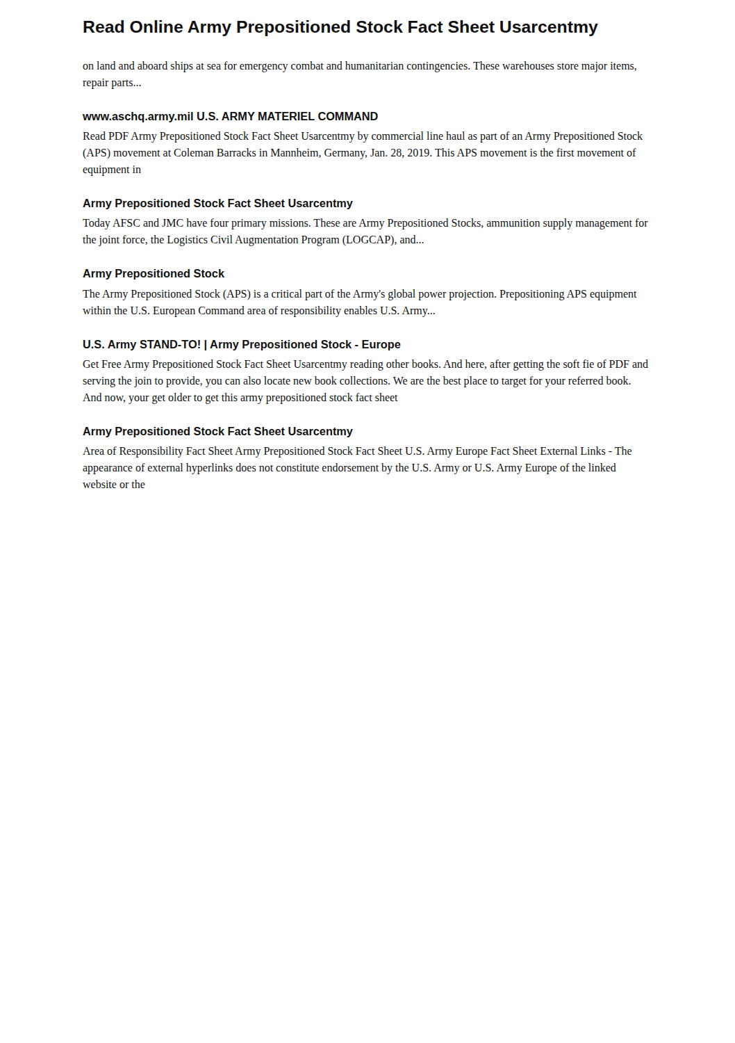Read Online Army Prepositioned Stock Fact Sheet Usarcentmy
on land and aboard ships at sea for emergency combat and humanitarian contingencies. These warehouses store major items, repair parts...
www.aschq.army.mil U.S. ARMY MATERIEL COMMAND
Read PDF Army Prepositioned Stock Fact Sheet Usarcentmy by commercial line haul as part of an Army Prepositioned Stock (APS) movement at Coleman Barracks in Mannheim, Germany, Jan. 28, 2019. This APS movement is the first movement of equipment in
Army Prepositioned Stock Fact Sheet Usarcentmy
Today AFSC and JMC have four primary missions. These are Army Prepositioned Stocks, ammunition supply management for the joint force, the Logistics Civil Augmentation Program (LOGCAP), and...
Army Prepositioned Stock
The Army Prepositioned Stock (APS) is a critical part of the Army's global power projection. Prepositioning APS equipment within the U.S. European Command area of responsibility enables U.S. Army...
U.S. Army STAND-TO! | Army Prepositioned Stock - Europe
Get Free Army Prepositioned Stock Fact Sheet Usarcentmy reading other books. And here, after getting the soft fie of PDF and serving the join to provide, you can also locate new book collections. We are the best place to target for your referred book. And now, your get older to get this army prepositioned stock fact sheet
Army Prepositioned Stock Fact Sheet Usarcentmy
Area of Responsibility Fact Sheet Army Prepositioned Stock Fact Sheet U.S. Army Europe Fact Sheet External Links - The appearance of external hyperlinks does not constitute endorsement by the U.S. Army or U.S. Army Europe of the linked website or the